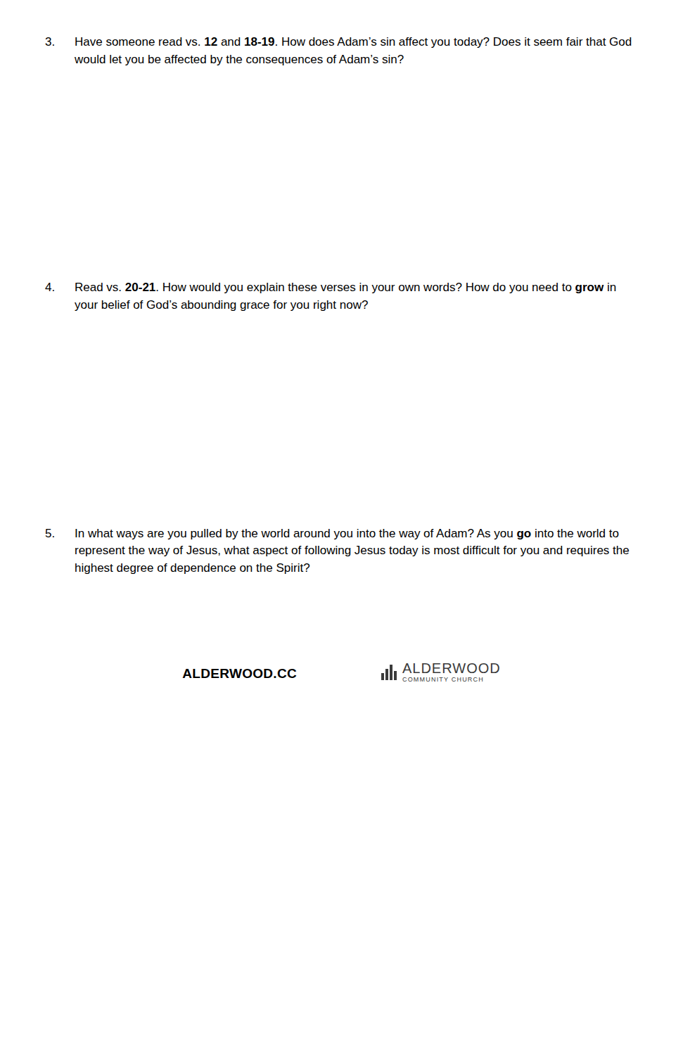3. Have someone read vs. 12 and 18-19. How does Adam’s sin affect you today? Does it seem fair that God would let you be affected by the consequences of Adam’s sin?
4. Read vs. 20-21. How would you explain these verses in your own words? How do you need to grow in your belief of God’s abounding grace for you right now?
5. In what ways are you pulled by the world around you into the way of Adam? As you go into the world to represent the way of Jesus, what aspect of following Jesus today is most difficult for you and requires the highest degree of dependence on the Spirit?
ALDERWOOD.CC
ALDERWOOD
COMMUNITY CHURCH